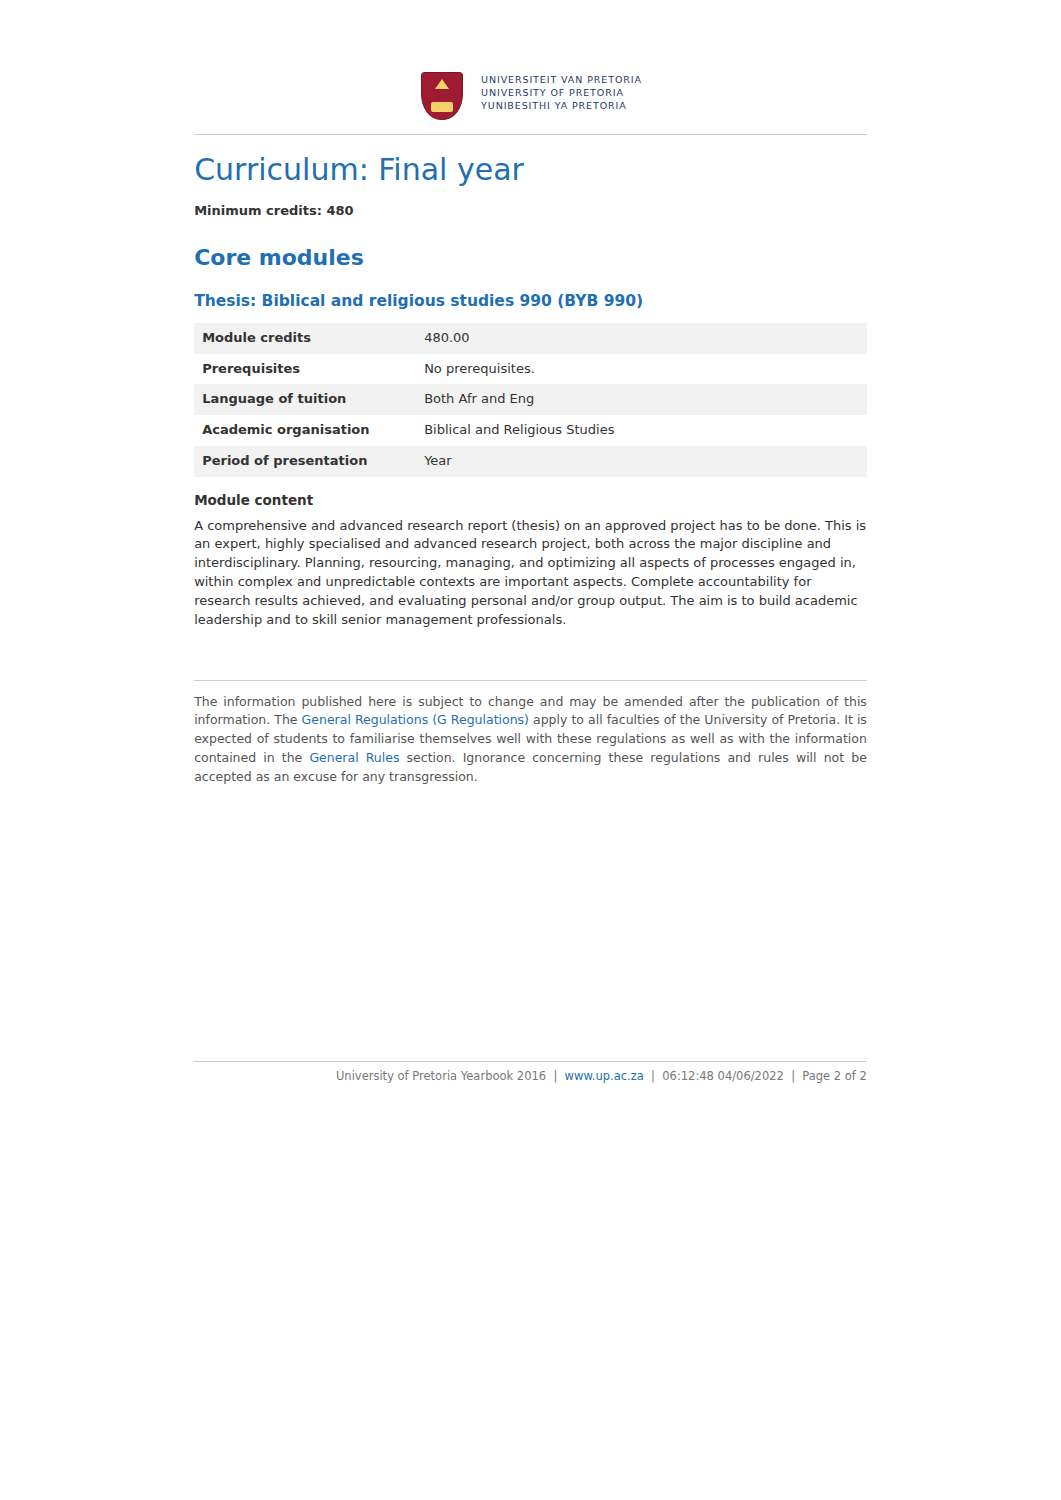UNIVERSITEIT VAN PRETORIA
UNIVERSITY OF PRETORIA
YUNIBESITHI YA PRETORIA
Curriculum: Final year
Minimum credits: 480
Core modules
Thesis: Biblical and religious studies 990 (BYB 990)
| Module credits | 480.00 |
| Prerequisites | No prerequisites. |
| Language of tuition | Both Afr and Eng |
| Academic organisation | Biblical and Religious Studies |
| Period of presentation | Year |
Module content
A comprehensive and advanced research report (thesis) on an approved project has to be done. This is an expert, highly specialised and advanced research project, both across the major discipline and interdisciplinary. Planning, resourcing, managing, and optimizing all aspects of processes engaged in, within complex and unpredictable contexts are important aspects. Complete accountability for research results achieved, and evaluating personal and/or group output. The aim is to build academic leadership and to skill senior management professionals.
The information published here is subject to change and may be amended after the publication of this information. The General Regulations (G Regulations) apply to all faculties of the University of Pretoria. It is expected of students to familiarise themselves well with these regulations as well as with the information contained in the General Rules section. Ignorance concerning these regulations and rules will not be accepted as an excuse for any transgression.
University of Pretoria Yearbook 2016 | www.up.ac.za | 06:12:48 04/06/2022 | Page 2 of 2